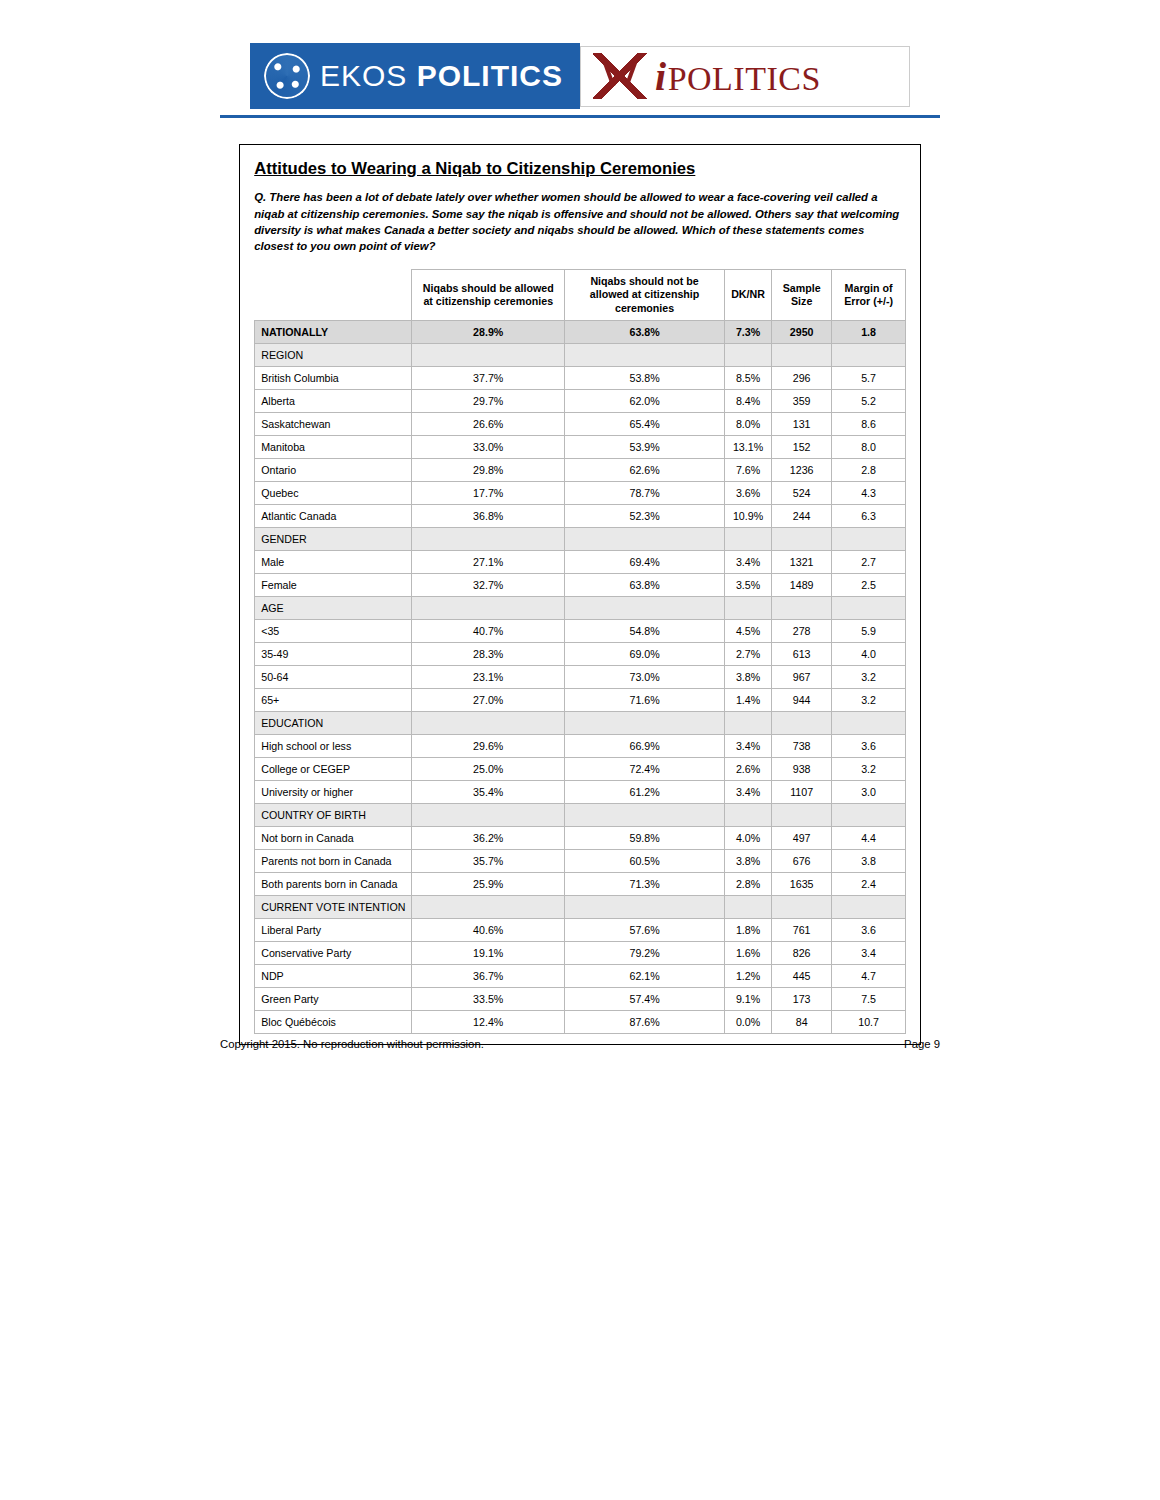EKOS POLITICS
i POLITICS
Attitudes to Wearing a Niqab to Citizenship Ceremonies
Q. There has been a lot of debate lately over whether women should be allowed to wear a face-covering veil called a niqab at citizenship ceremonies. Some say the niqab is offensive and should not be allowed. Others say that welcoming diversity is what makes Canada a better society and niqabs should be allowed. Which of these statements comes closest to you own point of view?
| | Niqabs should be allowed at citizenship ceremonies | Niqabs should not be allowed at citizenship ceremonies | DK/NR | Sample Size | Margin of Error (+/-) |
| --- | --- | --- | --- | --- | --- |
| NATIONALLY | 28.9% | 63.8% | 7.3% | 2950 | 1.8 |
| REGION | | | | | |
| British Columbia | 37.7% | 53.8% | 8.5% | 296 | 5.7 |
| Alberta | 29.7% | 62.0% | 8.4% | 359 | 5.2 |
| Saskatchewan | 26.6% | 65.4% | 8.0% | 131 | 8.6 |
| Manitoba | 33.0% | 53.9% | 13.1% | 152 | 8.0 |
| Ontario | 29.8% | 62.6% | 7.6% | 1236 | 2.8 |
| Quebec | 17.7% | 78.7% | 3.6% | 524 | 4.3 |
| Atlantic Canada | 36.8% | 52.3% | 10.9% | 244 | 6.3 |
| GENDER | | | | | |
| Male | 27.1% | 69.4% | 3.4% | 1321 | 2.7 |
| Female | 32.7% | 63.8% | 3.5% | 1489 | 2.5 |
| AGE | | | | | |
| <35 | 40.7% | 54.8% | 4.5% | 278 | 5.9 |
| 35-49 | 28.3% | 69.0% | 2.7% | 613 | 4.0 |
| 50-64 | 23.1% | 73.0% | 3.8% | 967 | 3.2 |
| 65+ | 27.0% | 71.6% | 1.4% | 944 | 3.2 |
| EDUCATION | | | | | |
| High school or less | 29.6% | 66.9% | 3.4% | 738 | 3.6 |
| College or CEGEP | 25.0% | 72.4% | 2.6% | 938 | 3.2 |
| University or higher | 35.4% | 61.2% | 3.4% | 1107 | 3.0 |
| COUNTRY OF BIRTH | | | | | |
| Not born in Canada | 36.2% | 59.8% | 4.0% | 497 | 4.4 |
| Parents not born in Canada | 35.7% | 60.5% | 3.8% | 676 | 3.8 |
| Both parents born in Canada | 25.9% | 71.3% | 2.8% | 1635 | 2.4 |
| CURRENT VOTE INTENTION | | | | | |
| Liberal Party | 40.6% | 57.6% | 1.8% | 761 | 3.6 |
| Conservative Party | 19.1% | 79.2% | 1.6% | 826 | 3.4 |
| NDP | 36.7% | 62.1% | 1.2% | 445 | 4.7 |
| Green Party | 33.5% | 57.4% | 9.1% | 173 | 7.5 |
| Bloc Québécois | 12.4% | 87.6% | 0.0% | 84 | 10.7 |
Copyright 2015. No reproduction without permission.
Page 9